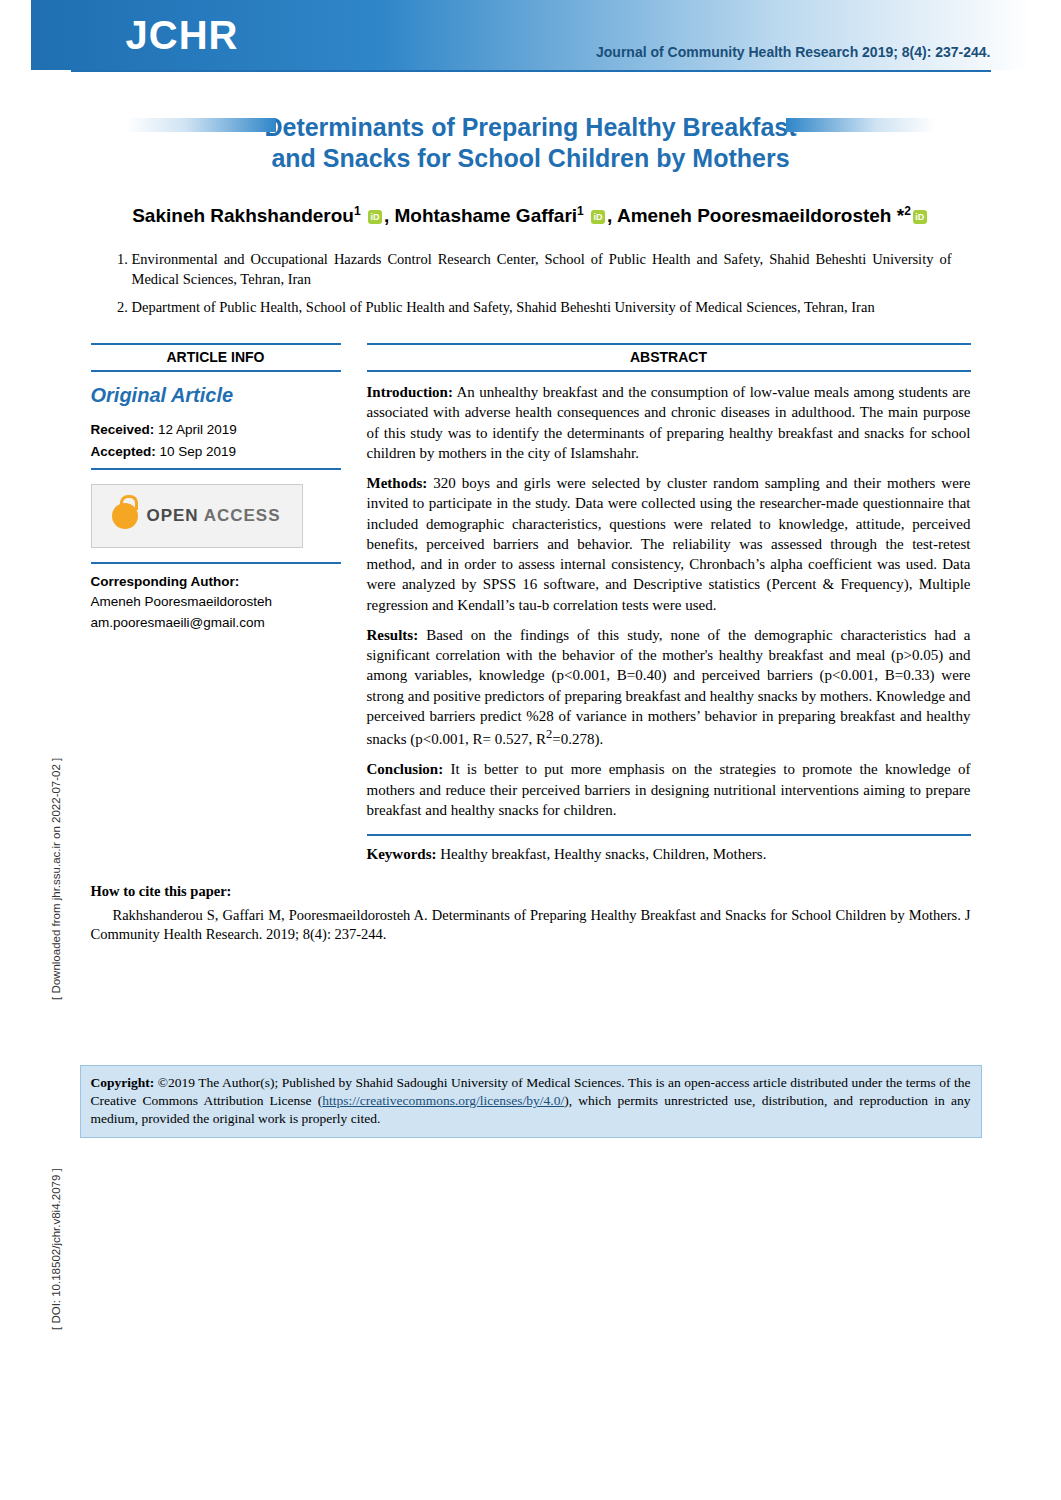JCHR
Journal of Community Health Research 2019; 8(4): 237-244.
Determinants of Preparing Healthy Breakfast
and Snacks for School Children by Mothers
Sakineh Rakhshanderou1 iD, Mohtashame Gaffari1 iD, Ameneh Pooresmaeildorosteh *2iD
Environmental and Occupational Hazards Control Research Center, School of Public Health and Safety, Shahid Beheshti University of Medical Sciences, Tehran, Iran
Department of Public Health, School of Public Health and Safety, Shahid Beheshti University of Medical Sciences, Tehran, Iran
ARTICLE INFO
Original Article
Received: 12 April 2019
Accepted: 10 Sep 2019
OPEN ACCESS
Corresponding Author:
Ameneh Pooresmaeildorosteh
am.pooresmaeili@gmail.com
ABSTRACT
Introduction: An unhealthy breakfast and the consumption of low-value meals among students are associated with adverse health consequences and chronic diseases in adulthood. The main purpose of this study was to identify the determinants of preparing healthy breakfast and snacks for school children by mothers in the city of Islamshahr.
Methods: 320 boys and girls were selected by cluster random sampling and their mothers were invited to participate in the study. Data were collected using the researcher-made questionnaire that included demographic characteristics, questions were related to knowledge, attitude, perceived benefits, perceived barriers and behavior. The reliability was assessed through the test-retest method, and in order to assess internal consistency, Chronbach’s alpha coefficient was used. Data were analyzed by SPSS 16 software, and Descriptive statistics (Percent & Frequency), Multiple regression and Kendall’s tau-b correlation tests were used.
Results: Based on the findings of this study, none of the demographic characteristics had a significant correlation with the behavior of the mother's healthy breakfast and meal (p>0.05) and among variables, knowledge (p<0.001, B=0.40) and perceived barriers (p<0.001, B=0.33) were strong and positive predictors of preparing breakfast and healthy snacks by mothers. Knowledge and perceived barriers predict %28 of variance in mothers’ behavior in preparing breakfast and healthy snacks (p<0.001, R= 0.527, R2=0.278).
Conclusion: It is better to put more emphasis on the strategies to promote the knowledge of mothers and reduce their perceived barriers in designing nutritional interventions aiming to prepare breakfast and healthy snacks for children.
Keywords: Healthy breakfast, Healthy snacks, Children, Mothers.
How to cite this paper:
Rakhshanderou S, Gaffari M, Pooresmaeildorosteh A. Determinants of Preparing Healthy Breakfast and Snacks for School Children by Mothers. J Community Health Research. 2019; 8(4): 237-244.
Copyright: ©2019 The Author(s); Published by Shahid Sadoughi University of Medical Sciences. This is an open-access article distributed under the terms of the Creative Commons Attribution License (https://creativecommons.org/licenses/by/4.0/), which permits unrestricted use, distribution, and reproduction in any medium, provided the original work is properly cited.
[ Downloaded from jhr.ssu.ac.ir on 2022-07-02 ]
[ DOI: 10.18502/jchr.v8i4.2079 ]